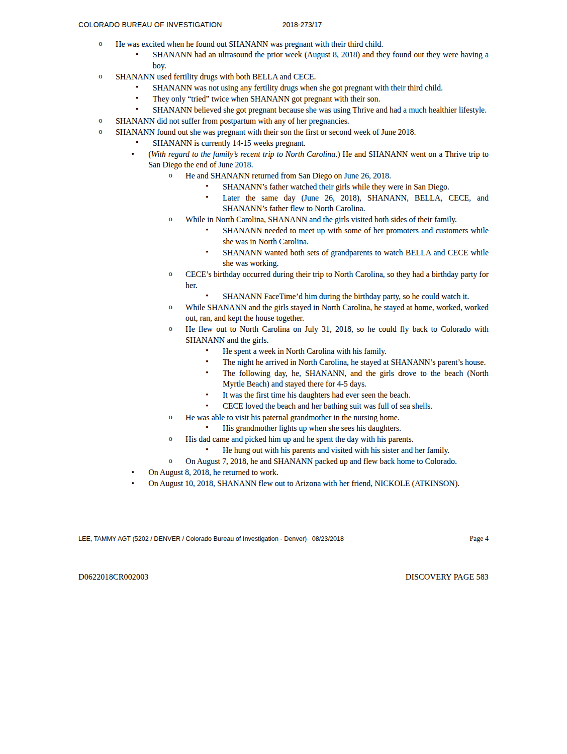COLORADO BUREAU OF INVESTIGATION 2018-273/17
He was excited when he found out SHANANN was pregnant with their third child.
SHANANN had an ultrasound the prior week (August 8, 2018) and they found out they were having a boy.
SHANANN used fertility drugs with both BELLA and CECE.
SHANANN was not using any fertility drugs when she got pregnant with their third child.
They only “tried” twice when SHANANN got pregnant with their son.
SHANANN believed she got pregnant because she was using Thrive and had a much healthier lifestyle.
SHANANN did not suffer from postpartum with any of her pregnancies.
SHANANN found out she was pregnant with their son the first or second week of June 2018.
SHANANN is currently 14-15 weeks pregnant.
(With regard to the family’s recent trip to North Carolina.) He and SHANANN went on a Thrive trip to San Diego the end of June 2018.
He and SHANANN returned from San Diego on June 26, 2018.
SHANANN’s father watched their girls while they were in San Diego.
Later the same day (June 26, 2018), SHANANN, BELLA, CECE, and SHANANN’s father flew to North Carolina.
While in North Carolina, SHANANN and the girls visited both sides of their family.
SHANANN needed to meet up with some of her promoters and customers while she was in North Carolina.
SHANANN wanted both sets of grandparents to watch BELLA and CECE while she was working.
CECE’s birthday occurred during their trip to North Carolina, so they had a birthday party for her.
SHANANN FaceTime’d him during the birthday party, so he could watch it.
While SHANANN and the girls stayed in North Carolina, he stayed at home, worked, worked out, ran, and kept the house together.
He flew out to North Carolina on July 31, 2018, so he could fly back to Colorado with SHANANN and the girls.
He spent a week in North Carolina with his family.
The night he arrived in North Carolina, he stayed at SHANANN’s parent’s house.
The following day, he, SHANANN, and the girls drove to the beach (North Myrtle Beach) and stayed there for 4-5 days.
It was the first time his daughters had ever seen the beach.
CECE loved the beach and her bathing suit was full of sea shells.
He was able to visit his paternal grandmother in the nursing home.
His grandmother lights up when she sees his daughters.
His dad came and picked him up and he spent the day with his parents.
He hung out with his parents and visited with his sister and her family.
On August 7, 2018, he and SHANANN packed up and flew back home to Colorado.
On August 8, 2018, he returned to work.
On August 10, 2018, SHANANN flew out to Arizona with her friend, NICKOLE (ATKINSON).
LEE, TAMMY AGT (5202 / DENVER / Colorado Bureau of Investigation - Denver) 08/23/2018 Page 4
D0622018CR002003 DISCOVERY PAGE 583